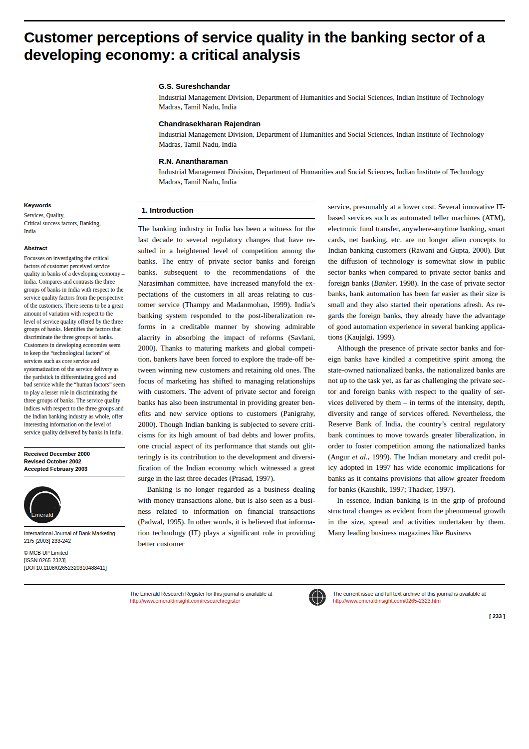Customer perceptions of service quality in the banking sector of a developing economy: a critical analysis
G.S. Sureshchandar
Industrial Management Division, Department of Humanities and Social Sciences, Indian Institute of Technology Madras, Tamil Nadu, India
Chandrasekharan Rajendran
Industrial Management Division, Department of Humanities and Social Sciences, Indian Institute of Technology Madras, Tamil Nadu, India
R.N. Anantharaman
Industrial Management Division, Department of Humanities and Social Sciences, Indian Institute of Technology Madras, Tamil Nadu, India
Keywords
Services, Quality,
Critical success factors, Banking,
India
Abstract
Focusses on investigating the critical factors of customer perceived service quality in banks of a developing economy – India. Compares and contrasts the three groups of banks in India with respect to the service quality factors from the perspective of the customers. There seems to be a great amount of variation with respect to the level of service quality offered by the three groups of banks. Identifies the factors that discriminate the three groups of banks. Customers in developing economies seem to keep the “technological factors” of services such as core service and systematization of the service delivery as the yardstick in differentiating good and bad service while the “human factors” seem to play a lesser role in discriminating the three groups of banks. The service quality indices with respect to the three groups and the Indian banking industry as whole, offer interesting information on the level of service quality delivered by banks in India.
Received December 2000
Revised October 2002
Accepted February 2003
Emerald
International Journal of Bank Marketing 21/5 [2003] 233-242
© MCB UP Limited
[ISSN 0265-2323]
[DOI 10.1108/02652320310488411]
1. Introduction
The banking industry in India has been a witness for the last decade to several regulatory changes that have resulted in a heightened level of competition among the banks. The entry of private sector banks and foreign banks, subsequent to the recommendations of the Narasimhan committee, have increased manyfold the expectations of the customers in all areas relating to customer service (Thampy and Madanmohan, 1999). India’s banking system responded to the post-liberalization reforms in a creditable manner by showing admirable alacrity in absorbing the impact of reforms (Savlani, 2000). Thanks to maturing markets and global competition, bankers have been forced to explore the trade-off between winning new customers and retaining old ones. The focus of marketing has shifted to managing relationships with customers. The advent of private sector and foreign banks has also been instrumental in providing greater benefits and new service options to customers (Panigrahy, 2000). Though Indian banking is subjected to severe criticisms for its high amount of bad debts and lower profits, one crucial aspect of its performance that stands out glitteringly is its contribution to the development and diversification of the Indian economy which witnessed a great surge in the last three decades (Prasad, 1997).
Banking is no longer regarded as a business dealing with money transactions alone, but is also seen as a business related to information on financial transactions (Padwal, 1995). In other words, it is believed that information technology (IT) plays a significant role in providing better customer
service, presumably at a lower cost. Several innovative IT-based services such as automated teller machines (ATM), electronic fund transfer, anywhere-anytime banking, smart cards, net banking, etc. are no longer alien concepts to Indian banking customers (Rawani and Gupta, 2000). But the diffusion of technology is somewhat slow in public sector banks when compared to private sector banks and foreign banks (Banker, 1998). In the case of private sector banks, bank automation has been far easier as their size is small and they also started their operations afresh. As regards the foreign banks, they already have the advantage of good automation experience in several banking applications (Kaujalgi, 1999).
Although the presence of private sector banks and foreign banks have kindled a competitive spirit among the state-owned nationalized banks, the nationalized banks are not up to the task yet, as far as challenging the private sector and foreign banks with respect to the quality of services delivered by them – in terms of the intensity, depth, diversity and range of services offered. Nevertheless, the Reserve Bank of India, the country’s central regulatory bank continues to move towards greater liberalization, in order to foster competition among the nationalized banks (Angur et al., 1999). The Indian monetary and credit policy adopted in 1997 has wide economic implications for banks as it contains provisions that allow greater freedom for banks (Kaushik, 1997; Thacker, 1997).
In essence, Indian banking is in the grip of profound structural changes as evident from the phenomenal growth in the size, spread and activities undertaken by them. Many leading business magazines like Business
The Emerald Research Register for this journal is available at
http://www.emeraldinsight.com/researchregister
The current issue and full text archive of this journal is available at
http://www.emeraldinsight.com/0265-2323.htm
[ 233 ]